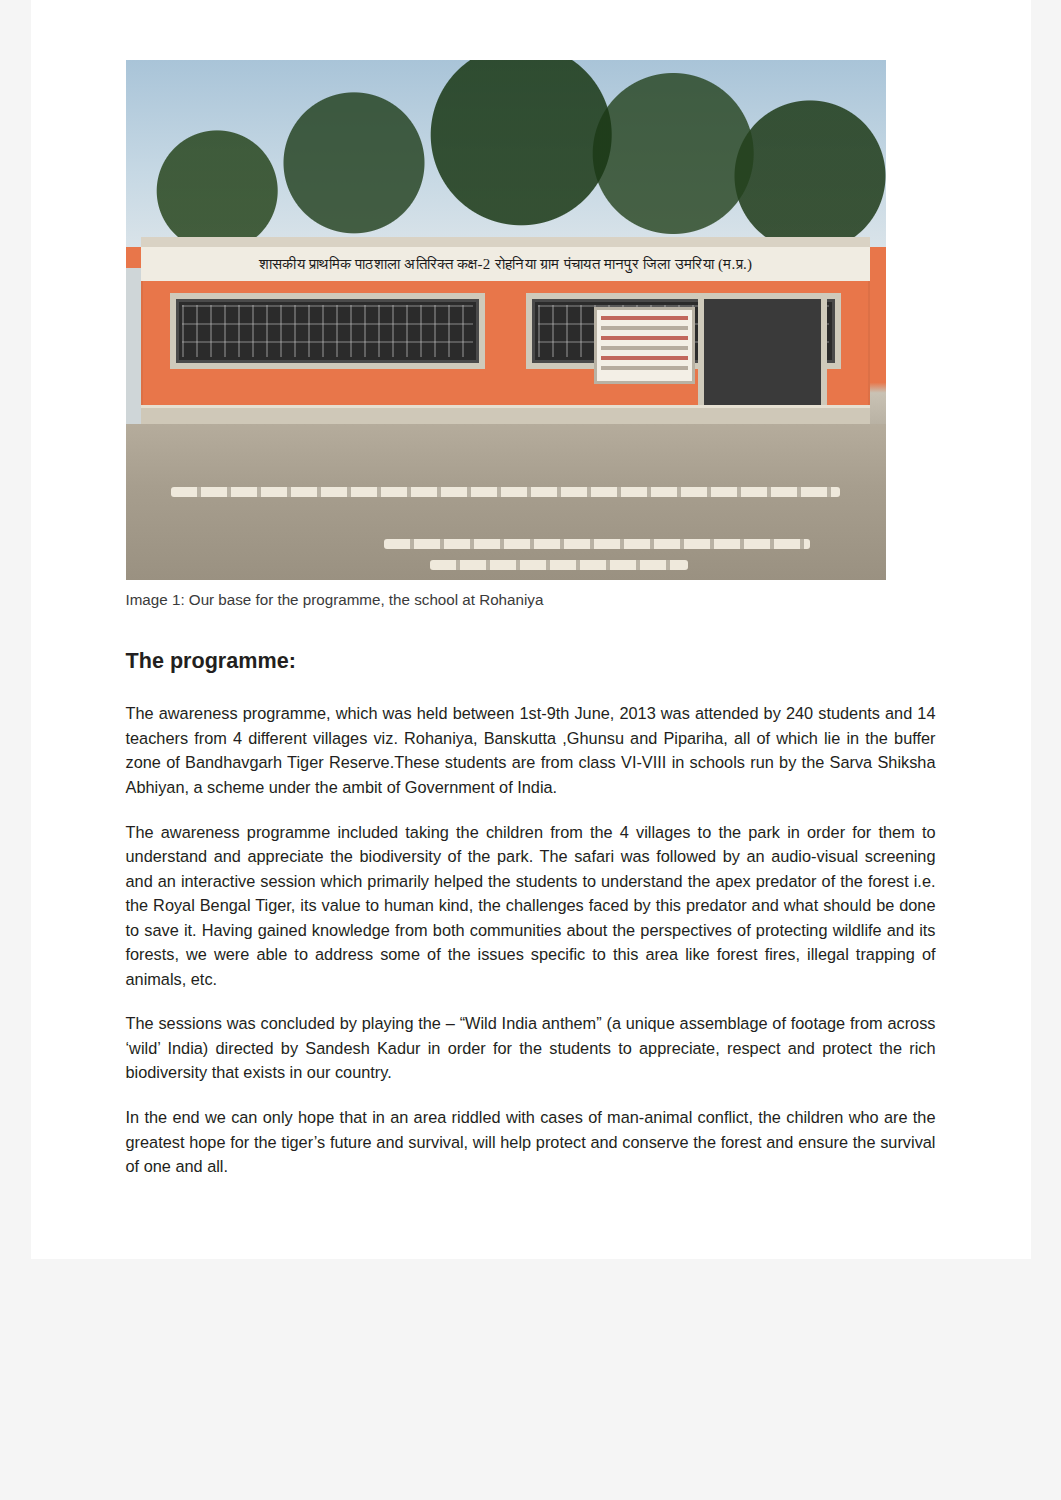शासकीय प्राथमिक पाठशाला अतिरिक्त कक्ष-2 रोहनिया ग्राम पंचायत मानपुर जिला उमरिया (म.प्र.)
Image 1: Our base for the programme, the school at Rohaniya
The programme:
The awareness programme, which was held between 1st-9th June, 2013 was attended by 240 students and 14 teachers from 4 different villages viz. Rohaniya, Banskutta ,Ghunsu and Pipariha, all of which lie in the buffer zone of Bandhavgarh Tiger Reserve.These students are from class VI-VIII in schools run by the Sarva Shiksha Abhiyan, a scheme under the ambit of Government of India.
The awareness programme included taking the children from the 4 villages to the park in order for them to understand and appreciate the biodiversity of the park. The safari was followed by an audio-visual screening and an interactive session which primarily helped the students to understand the apex predator of the forest i.e. the Royal Bengal Tiger, its value to human kind, the challenges faced by this predator and what should be done to save it. Having gained knowledge from both communities about the perspectives of protecting wildlife and its forests, we were able to address some of the issues specific to this area like forest fires, illegal trapping of animals, etc.
The sessions was concluded by playing the – “Wild India anthem” (a unique assemblage of footage from across ‘wild’ India) directed by Sandesh Kadur in order for the students to appreciate, respect and protect the rich biodiversity that exists in our country.
In the end we can only hope that in an area riddled with cases of man-animal conflict, the children who are the greatest hope for the tiger’s future and survival, will help protect and conserve the forest and ensure the survival of one and all.